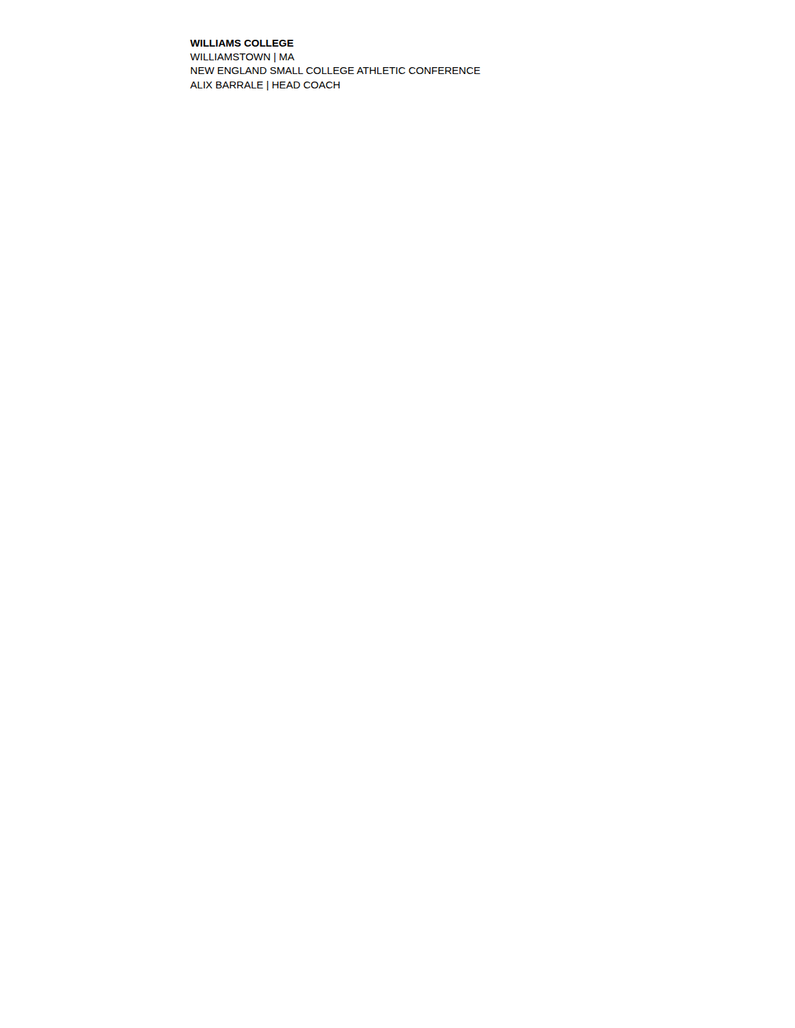Williams College
Williamstown | MA
New England Small College Athletic Conference
Alix Barrale | Head Coach